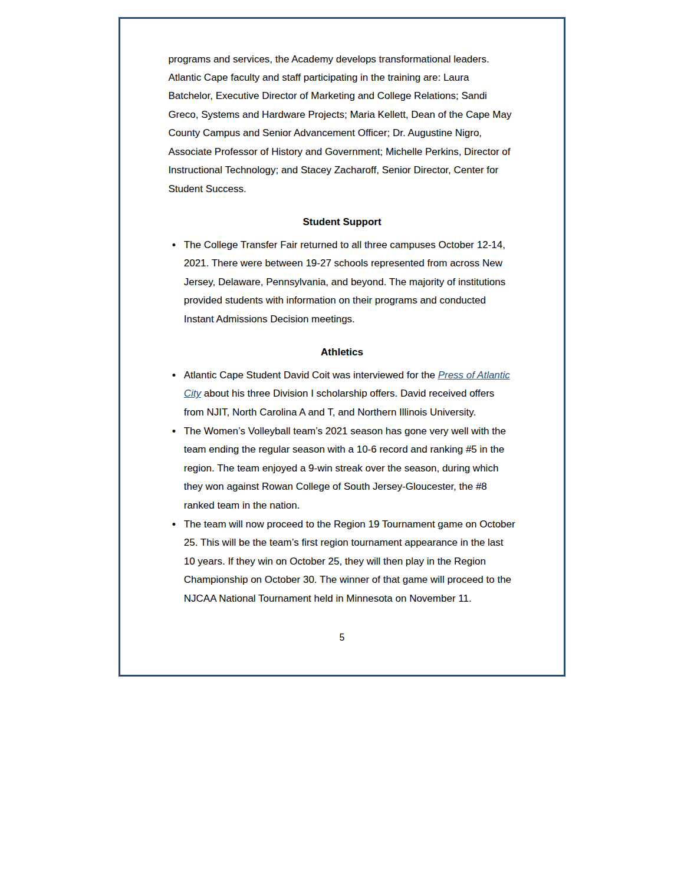programs and services, the Academy develops transformational leaders. Atlantic Cape faculty and staff participating in the training are: Laura Batchelor, Executive Director of Marketing and College Relations; Sandi Greco, Systems and Hardware Projects; Maria Kellett, Dean of the Cape May County Campus and Senior Advancement Officer; Dr. Augustine Nigro, Associate Professor of History and Government; Michelle Perkins, Director of Instructional Technology; and Stacey Zacharoff, Senior Director, Center for Student Success.
Student Support
The College Transfer Fair returned to all three campuses October 12-14, 2021. There were between 19-27 schools represented from across New Jersey, Delaware, Pennsylvania, and beyond. The majority of institutions provided students with information on their programs and conducted Instant Admissions Decision meetings.
Athletics
Atlantic Cape Student David Coit was interviewed for the Press of Atlantic City about his three Division I scholarship offers. David received offers from NJIT, North Carolina A and T, and Northern Illinois University.
The Women’s Volleyball team’s 2021 season has gone very well with the team ending the regular season with a 10-6 record and ranking #5 in the region. The team enjoyed a 9-win streak over the season, during which they won against Rowan College of South Jersey-Gloucester, the #8 ranked team in the nation.
The team will now proceed to the Region 19 Tournament game on October 25. This will be the team’s first region tournament appearance in the last 10 years. If they win on October 25, they will then play in the Region Championship on October 30. The winner of that game will proceed to the NJCAA National Tournament held in Minnesota on November 11.
5